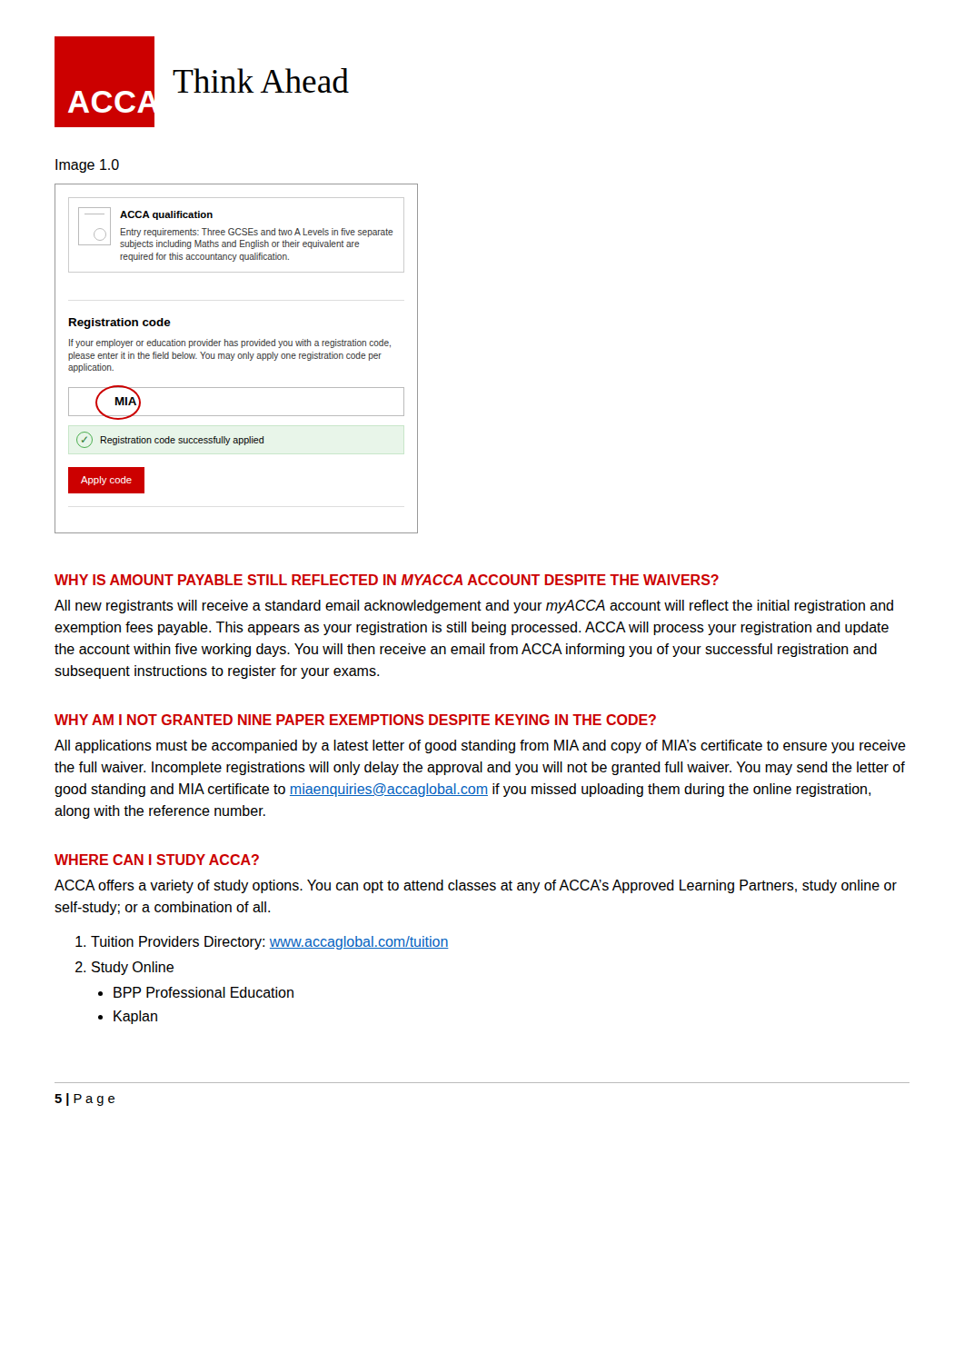ACCA
Think Ahead
Image 1.0
ACCA qualification
Entry requirements: Three GCSEs and two A Levels in five separate subjects including Maths and English or their equivalent are required for this accountancy qualification.
Registration code
If your employer or education provider has provided you with a registration code, please enter it in the field below. You may only apply one registration code per application.
MIA
✓
Registration code successfully applied
Apply code
Why is amount payable still reflected in myACCA account despite the waivers?
All new registrants will receive a standard email acknowledgement and your myACCA account will reflect the initial registration and exemption fees payable. This appears as your registration is still being processed. ACCA will process your registration and update the account within five working days. You will then receive an email from ACCA informing you of your successful registration and subsequent instructions to register for your exams.
Why am I not granted nine paper exemptions despite keying in the code?
All applications must be accompanied by a latest letter of good standing from MIA and copy of MIA’s certificate to ensure you receive the full waiver. Incomplete registrations will only delay the approval and you will not be granted full waiver. You may send the letter of good standing and MIA certificate to miaenquiries@accaglobal.com if you missed uploading them during the online registration, along with the reference number.
Where can I study ACCA?
ACCA offers a variety of study options. You can opt to attend classes at any of ACCA’s Approved Learning Partners, study online or self-study; or a combination of all.
Tuition Providers Directory: www.accaglobal.com/tuition
Study Online
BPP Professional Education
Kaplan
5 | P a g e